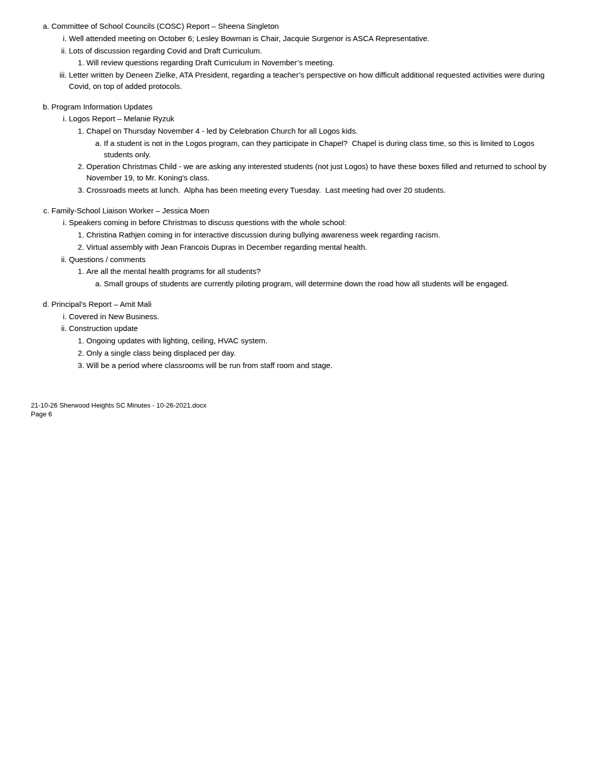Committee of School Councils (COSC) Report – Sheena Singleton
Well attended meeting on October 6; Lesley Bowman is Chair, Jacquie Surgenor is ASCA Representative.
Lots of discussion regarding Covid and Draft Curriculum.
Will review questions regarding Draft Curriculum in November’s meeting.
Letter written by Deneen Zielke, ATA President, regarding a teacher’s perspective on how difficult additional requested activities were during Covid, on top of added protocols.
Program Information Updates
Logos Report – Melanie Ryzuk
Chapel on Thursday November 4 - led by Celebration Church for all Logos kids.
If a student is not in the Logos program, can they participate in Chapel? Chapel is during class time, so this is limited to Logos students only.
Operation Christmas Child - we are asking any interested students (not just Logos) to have these boxes filled and returned to school by November 19, to Mr. Koning's class.
Crossroads meets at lunch. Alpha has been meeting every Tuesday. Last meeting had over 20 students.
Family-School Liaison Worker – Jessica Moen
Speakers coming in before Christmas to discuss questions with the whole school:
Christina Rathjen coming in for interactive discussion during bullying awareness week regarding racism.
Virtual assembly with Jean Francois Dupras in December regarding mental health.
Questions / comments
Are all the mental health programs for all students?
Small groups of students are currently piloting program, will determine down the road how all students will be engaged.
Principal’s Report – Amit Mali
Covered in New Business.
Construction update
Ongoing updates with lighting, ceiling, HVAC system.
Only a single class being displaced per day.
Will be a period where classrooms will be run from staff room and stage.
21-10-26 Sherwood Heights SC Minutes - 10-26-2021.docx
Page 6